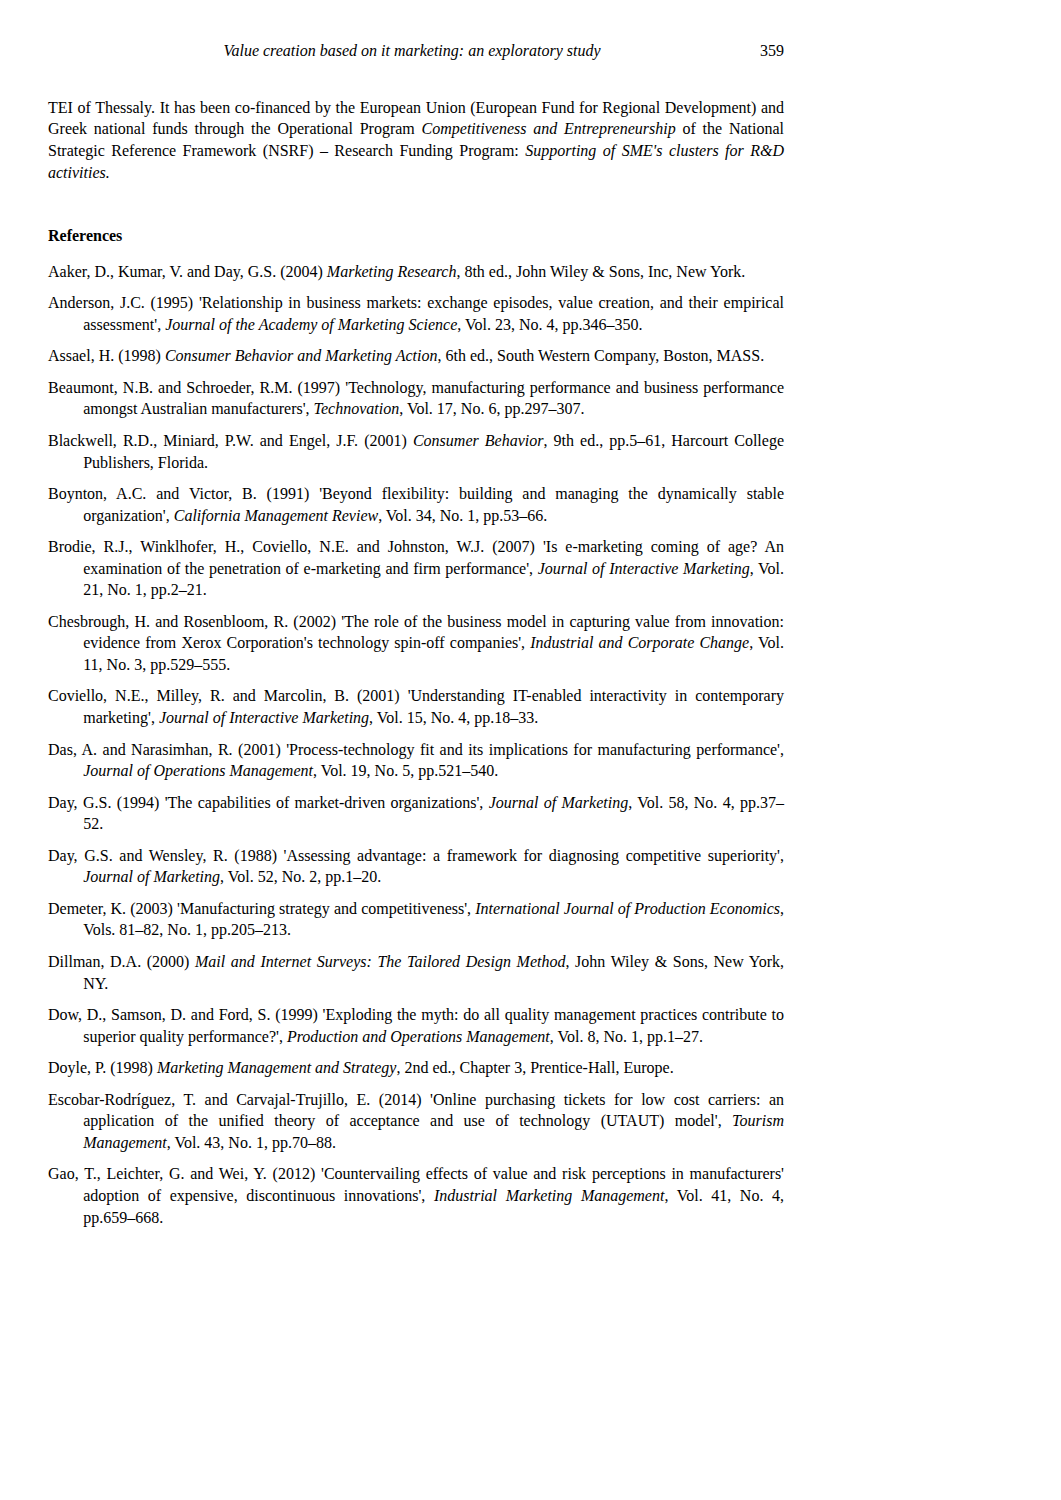Value creation based on it marketing: an exploratory study 359
TEI of Thessaly. It has been co-financed by the European Union (European Fund for Regional Development) and Greek national funds through the Operational Program Competitiveness and Entrepreneurship of the National Strategic Reference Framework (NSRF) – Research Funding Program: Supporting of SME's clusters for R&D activities.
References
Aaker, D., Kumar, V. and Day, G.S. (2004) Marketing Research, 8th ed., John Wiley & Sons, Inc, New York.
Anderson, J.C. (1995) 'Relationship in business markets: exchange episodes, value creation, and their empirical assessment', Journal of the Academy of Marketing Science, Vol. 23, No. 4, pp.346–350.
Assael, H. (1998) Consumer Behavior and Marketing Action, 6th ed., South Western Company, Boston, MASS.
Beaumont, N.B. and Schroeder, R.M. (1997) 'Technology, manufacturing performance and business performance amongst Australian manufacturers', Technovation, Vol. 17, No. 6, pp.297–307.
Blackwell, R.D., Miniard, P.W. and Engel, J.F. (2001) Consumer Behavior, 9th ed., pp.5–61, Harcourt College Publishers, Florida.
Boynton, A.C. and Victor, B. (1991) 'Beyond flexibility: building and managing the dynamically stable organization', California Management Review, Vol. 34, No. 1, pp.53–66.
Brodie, R.J., Winklhofer, H., Coviello, N.E. and Johnston, W.J. (2007) 'Is e-marketing coming of age? An examination of the penetration of e-marketing and firm performance', Journal of Interactive Marketing, Vol. 21, No. 1, pp.2–21.
Chesbrough, H. and Rosenbloom, R. (2002) 'The role of the business model in capturing value from innovation: evidence from Xerox Corporation's technology spin-off companies', Industrial and Corporate Change, Vol. 11, No. 3, pp.529–555.
Coviello, N.E., Milley, R. and Marcolin, B. (2001) 'Understanding IT-enabled interactivity in contemporary marketing', Journal of Interactive Marketing, Vol. 15, No. 4, pp.18–33.
Das, A. and Narasimhan, R. (2001) 'Process-technology fit and its implications for manufacturing performance', Journal of Operations Management, Vol. 19, No. 5, pp.521–540.
Day, G.S. (1994) 'The capabilities of market-driven organizations', Journal of Marketing, Vol. 58, No. 4, pp.37–52.
Day, G.S. and Wensley, R. (1988) 'Assessing advantage: a framework for diagnosing competitive superiority', Journal of Marketing, Vol. 52, No. 2, pp.1–20.
Demeter, K. (2003) 'Manufacturing strategy and competitiveness', International Journal of Production Economics, Vols. 81–82, No. 1, pp.205–213.
Dillman, D.A. (2000) Mail and Internet Surveys: The Tailored Design Method, John Wiley & Sons, New York, NY.
Dow, D., Samson, D. and Ford, S. (1999) 'Exploding the myth: do all quality management practices contribute to superior quality performance?', Production and Operations Management, Vol. 8, No. 1, pp.1–27.
Doyle, P. (1998) Marketing Management and Strategy, 2nd ed., Chapter 3, Prentice-Hall, Europe.
Escobar-Rodríguez, T. and Carvajal-Trujillo, E. (2014) 'Online purchasing tickets for low cost carriers: an application of the unified theory of acceptance and use of technology (UTAUT) model', Tourism Management, Vol. 43, No. 1, pp.70–88.
Gao, T., Leichter, G. and Wei, Y. (2012) 'Countervailing effects of value and risk perceptions in manufacturers' adoption of expensive, discontinuous innovations', Industrial Marketing Management, Vol. 41, No. 4, pp.659–668.